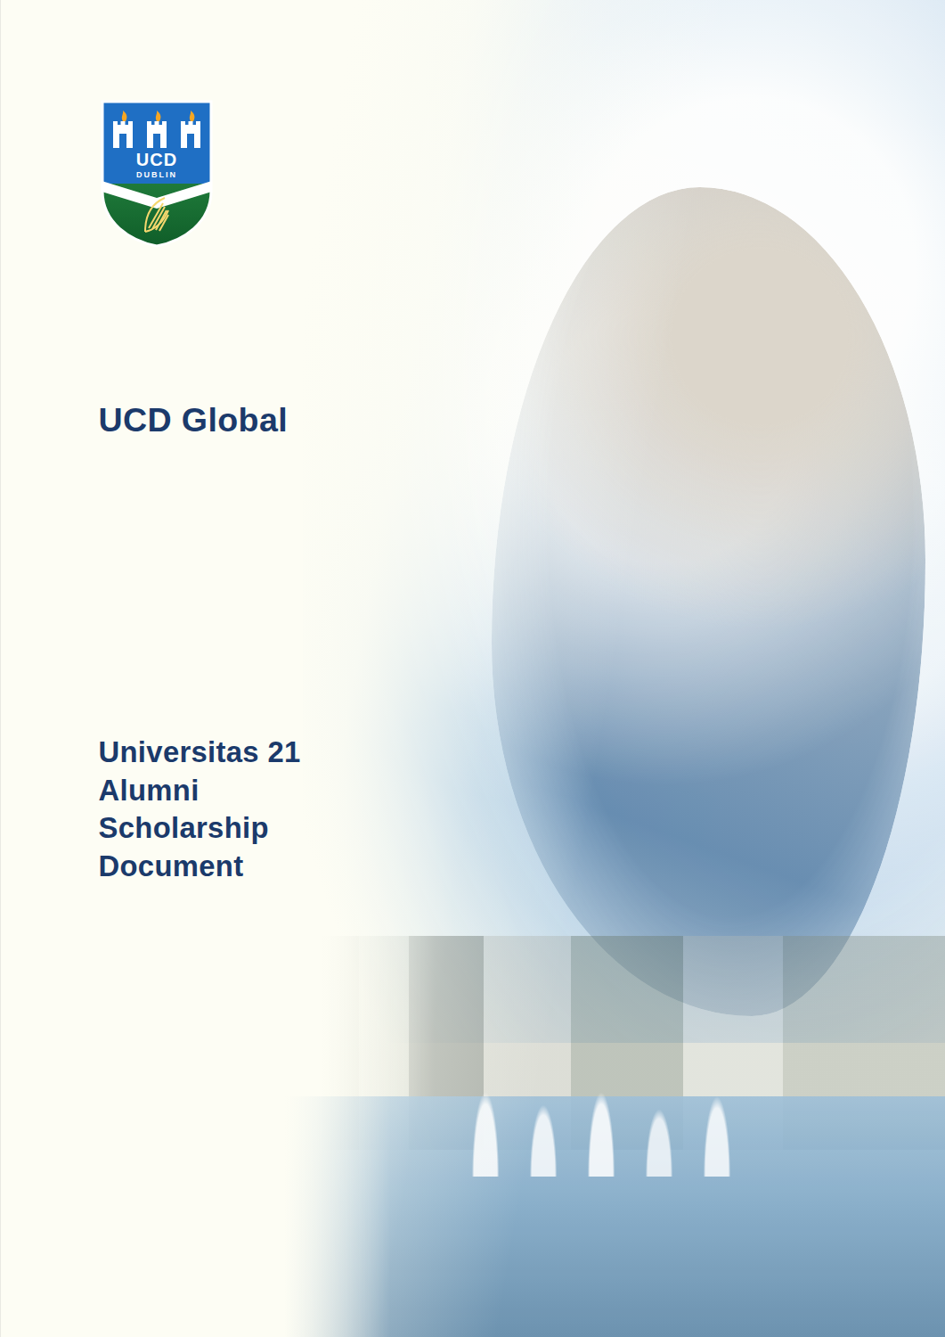UCD DUBLIN
UCD Global
Universitas 21
Alumni
Scholarship
Document